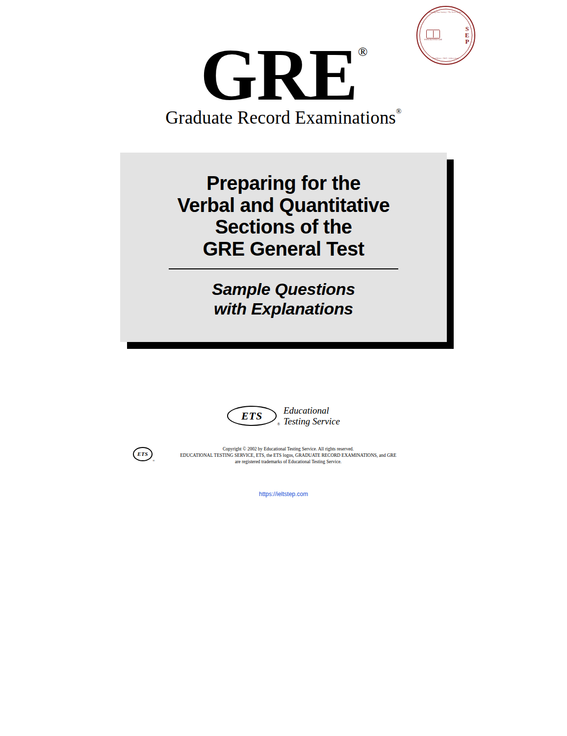Empowering Your Journey • The Secret to Success
WWW.IELTSTEP.COM
S E P
Confidence • Skill • Achievement
GRE®
Graduate Record Examinations®
Preparing for the
Verbal and Quantitative
Sections of the
GRE General Test
Sample Questions
with Explanations
ETS® Educational
Testing Service
ETS®
Copyright © 2002 by Educational Testing Service. All rights reserved.
EDUCATIONAL TESTING SERVICE, ETS, the ETS logos, GRADUATE RECORD EXAMINATIONS, and GRE
are registered trademarks of Educational Testing Service.
https://ieltstep.com